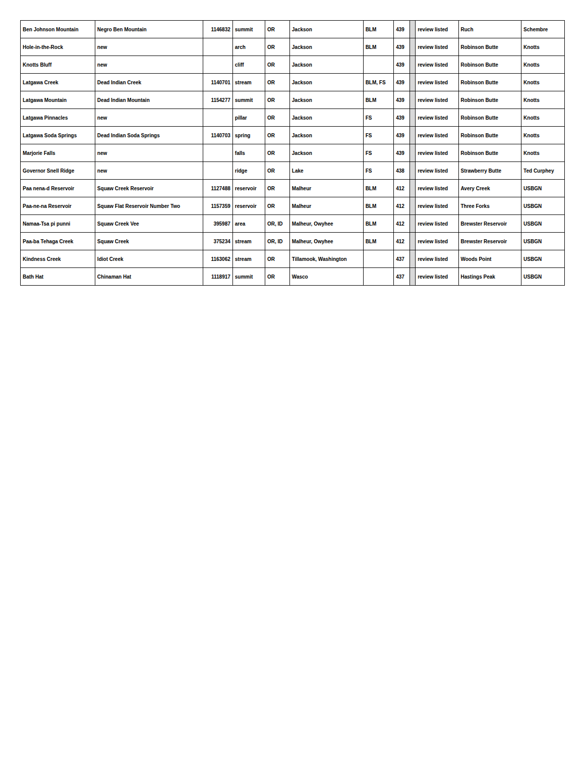| Ben Johnson Mountain | Negro Ben Mountain | 1146832 | summit | OR | Jackson | BLM | 439 | | review listed | Ruch | Schembre |
| Hole-in-the-Rock | new | | arch | OR | Jackson | BLM | 439 | | review listed | Robinson Butte | Knotts |
| Knotts Bluff | new | | cliff | OR | Jackson | | 439 | | review listed | Robinson Butte | Knotts |
| Latgawa Creek | Dead Indian Creek | 1140701 | stream | OR | Jackson | BLM, FS | 439 | | review listed | Robinson Butte | Knotts |
| Latgawa Mountain | Dead Indian Mountain | 1154277 | summit | OR | Jackson | BLM | 439 | | review listed | Robinson Butte | Knotts |
| Latgawa Pinnacles | new | | pillar | OR | Jackson | FS | 439 | | review listed | Robinson Butte | Knotts |
| Latgawa Soda Springs | Dead Indian Soda Springs | 1140703 | spring | OR | Jackson | FS | 439 | | review listed | Robinson Butte | Knotts |
| Marjorie Falls | new | | falls | OR | Jackson | FS | 439 | | review listed | Robinson Butte | Knotts |
| Governor Snell Ridge | new | | ridge | OR | Lake | FS | 438 | | review listed | Strawberry Butte | Ted Curphey |
| Paa nena-d Reservoir | Squaw Creek Reservoir | 1127488 | reservoir | OR | Malheur | BLM | 412 | | review listed | Avery Creek | USBGN |
| Paa-ne-na Reservoir | Squaw Flat Reservoir Number Two | 1157359 | reservoir | OR | Malheur | BLM | 412 | | review listed | Three Forks | USBGN |
| Namaa-Tsa pi punni | Squaw Creek Vee | 395987 | area | OR, ID | Malheur, Owyhee | BLM | 412 | | review listed | Brewster Reservoir | USBGN |
| Paa-ba Tehaga Creek | Squaw Creek | 375234 | stream | OR, ID | Malheur, Owyhee | BLM | 412 | | review listed | Brewster Reservoir | USBGN |
| Kindness Creek | Idiot Creek | 1163062 | stream | OR | Tillamook, Washington | | 437 | | review listed | Woods Point | USBGN |
| Bath Hat | Chinaman Hat | 1118917 | summit | OR | Wasco | | 437 | | review listed | Hastings Peak | USBGN |